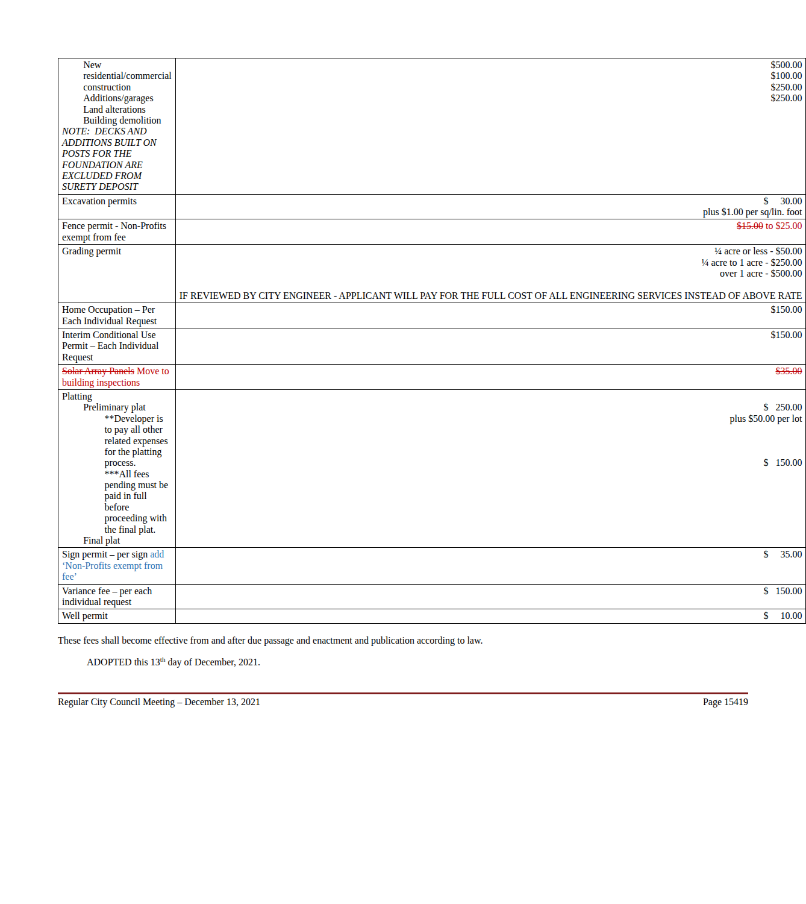| New residential/commercial construction Additions/garages Land alterations Building demolition NOTE: DECKS AND ADDITIONS BUILT ON POSTS FOR THE FOUNDATION ARE EXCLUDED FROM SURETY DEPOSIT | $500.00 $100.00 $250.00 $250.00 |
| Excavation permits | $ 30.00 plus $1.00 per sq/lin. foot |
| Fence permit - Non-Profits exempt from fee | $15.00 to $25.00 |
| Grading permit | ¼ acre or less - $50.00 ¼ acre to 1 acre - $250.00 over 1 acre - $500.00 IF REVIEWED BY CITY ENGINEER - APPLICANT WILL PAY FOR THE FULL COST OF ALL ENGINEERING SERVICES INSTEAD OF ABOVE RATE |
| Home Occupation – Per Each Individual Request | $150.00 |
| Interim Conditional Use Permit – Each Individual Request | $150.00 |
| Solar Array Panels Move to building inspections | $35.00 |
| Platting Preliminary plat **Developer is to pay all other related expenses for the platting process. ***All fees pending must be paid in full before proceeding with the final plat. Final plat | $ 250.00 plus $50.00 per lot $ 150.00 |
| Sign permit – per sign add ‘Non-Profits exempt from fee’ | $ 35.00 |
| Variance fee – per each individual request | $ 150.00 |
| Well permit | $ 10.00 |
These fees shall become effective from and after due passage and enactment and publication according to law.
ADOPTED this 13th day of December, 2021.
Regular City Council Meeting – December 13, 2021 Page 15419